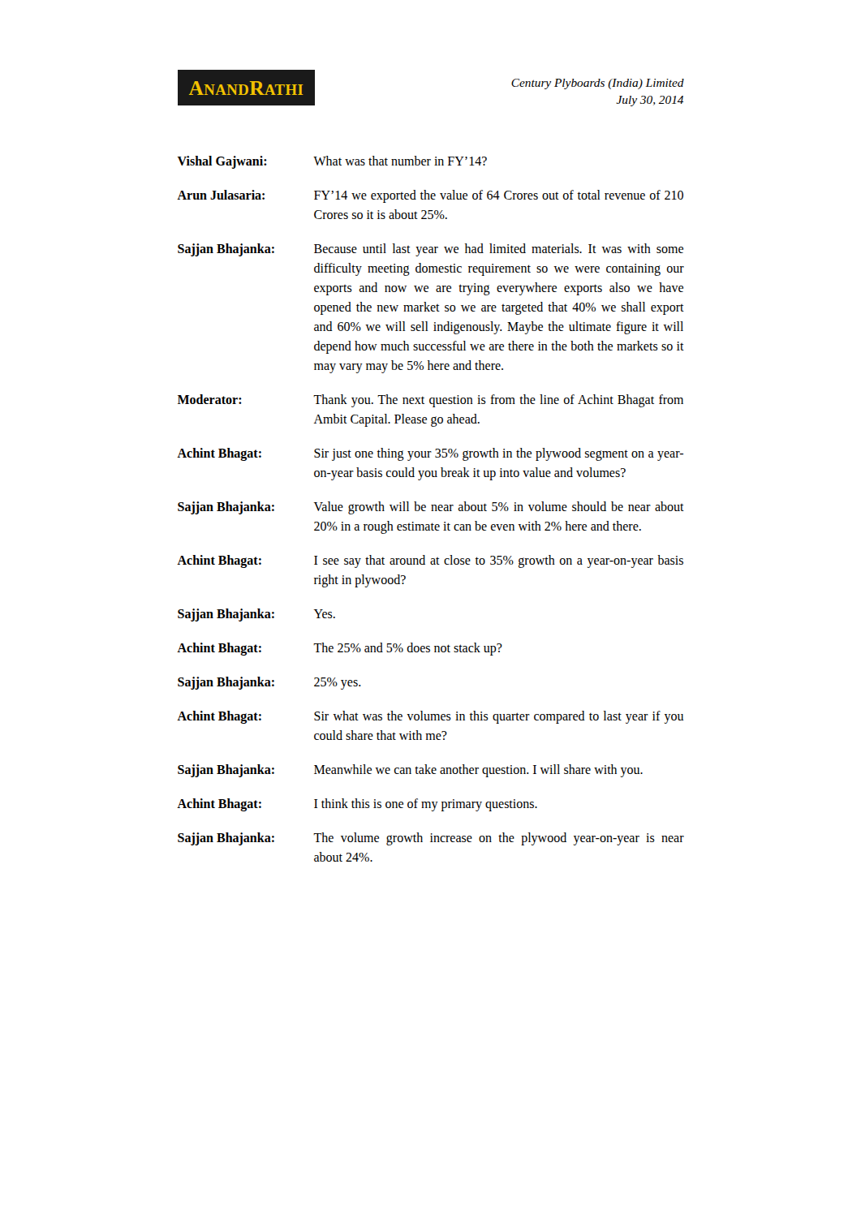ANANDRATHI
Century Plyboards (India) Limited
July 30, 2014
| Vishal Gajwani: | What was that number in FY’14? |
| Arun Julasaria: | FY’14 we exported the value of 64 Crores out of total revenue of 210 Crores so it is about 25%. |
| Sajjan Bhajanka: | Because until last year we had limited materials. It was with some difficulty meeting domestic requirement so we were containing our exports and now we are trying everywhere exports also we have opened the new market so we are targeted that 40% we shall export and 60% we will sell indigenously. Maybe the ultimate figure it will depend how much successful we are there in the both the markets so it may vary may be 5% here and there. |
| Moderator: | Thank you. The next question is from the line of Achint Bhagat from Ambit Capital. Please go ahead. |
| Achint Bhagat: | Sir just one thing your 35% growth in the plywood segment on a year-on-year basis could you break it up into value and volumes? |
| Sajjan Bhajanka: | Value growth will be near about 5% in volume should be near about 20% in a rough estimate it can be even with 2% here and there. |
| Achint Bhagat: | I see say that around at close to 35% growth on a year-on-year basis right in plywood? |
| Sajjan Bhajanka: | Yes. |
| Achint Bhagat: | The 25% and 5% does not stack up? |
| Sajjan Bhajanka: | 25% yes. |
| Achint Bhagat: | Sir what was the volumes in this quarter compared to last year if you could share that with me? |
| Sajjan Bhajanka: | Meanwhile we can take another question. I will share with you. |
| Achint Bhagat: | I think this is one of my primary questions. |
| Sajjan Bhajanka: | The volume growth increase on the plywood year-on-year is near about 24%. |